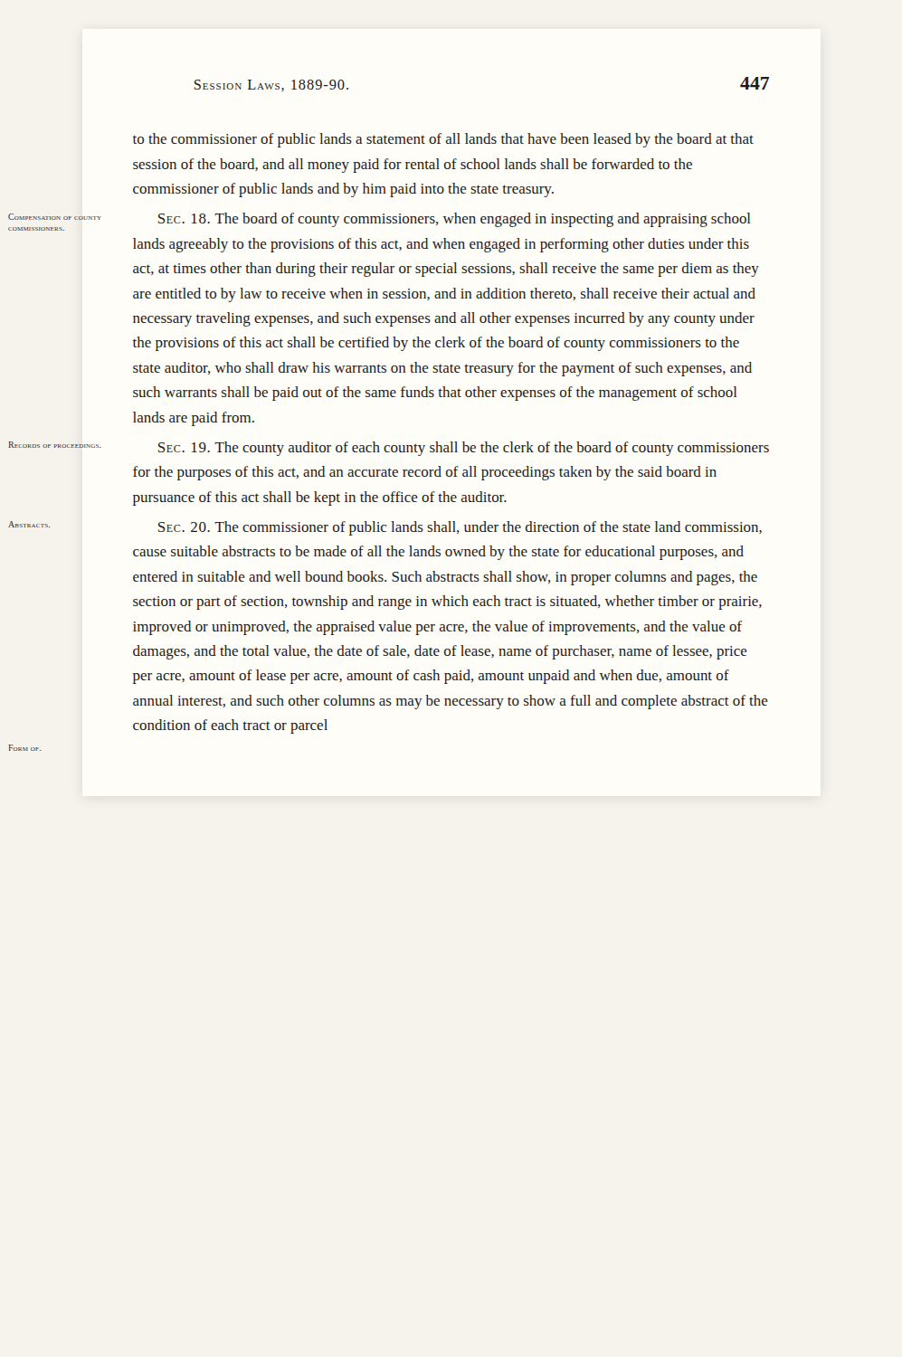Session Laws, 1889-90. 447
to the commissioner of public lands a statement of all lands that have been leased by the board at that session of the board, and all money paid for rental of school lands shall be forwarded to the commissioner of public lands and by him paid into the state treasury.
Compensation of county commissioners. Sec. 18. The board of county commissioners, when engaged in inspecting and appraising school lands agreeably to the provisions of this act, and when engaged in performing other duties under this act, at times other than during their regular or special sessions, shall receive the same per diem as they are entitled to by law to receive when in session, and in addition thereto, shall receive their actual and necessary traveling expenses, and such expenses and all other expenses incurred by any county under the provisions of this act shall be certified by the clerk of the board of county commissioners to the state auditor, who shall draw his warrants on the state treasury for the payment of such expenses, and such warrants shall be paid out of the same funds that other expenses of the management of school lands are paid from.
Records of proceedings. Sec. 19. The county auditor of each county shall be the clerk of the board of county commissioners for the purposes of this act, and an accurate record of all proceedings taken by the said board in pursuance of this act shall be kept in the office of the auditor.
Abstracts. Sec. 20. The commissioner of public lands shall, under the direction of the state land commission, cause suitable abstracts to be made of all the lands owned by the state for educational purposes, and entered in suitable and well bound books. Such abstracts shall show, in proper columns and pages, the section or part of section, township and range in which each tract is situated, whether timber or prairie, improved or unimproved, the appraised value per acre, the value of improvements, and the value of damages, and the total value, the date of sale, date of lease, name of purchaser, name of lessee, price per acre, amount of lease per acre, amount of cash paid, amount unpaid and when due, amount of annual interest, and such other columns as may be necessary to show a full and complete abstract of the condition of each tract or parcel
Form of.